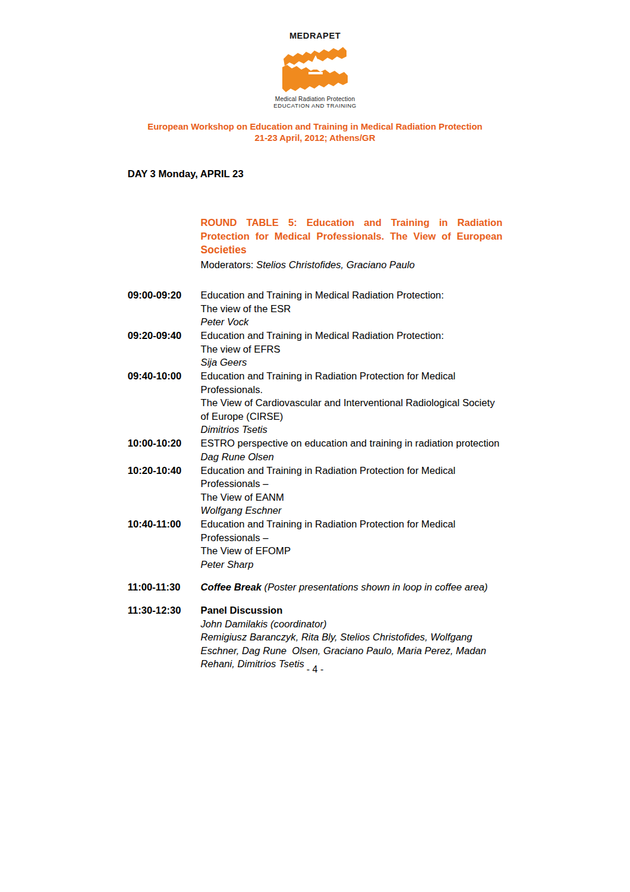MEDRAPET
Medical Radiation Protection
EDUCATION AND TRAINING
European Workshop on Education and Training in Medical Radiation Protection
21-23 April, 2012; Athens/GR
DAY 3 Monday, APRIL 23
ROUND TABLE 5: Education and Training in Radiation Protection for Medical Professionals. The View of European Societies
Moderators: Stelios Christofides, Graciano Paulo
| 09:00-09:20 | Education and Training in Medical Radiation Protection: The view of the ESR Peter Vock |
| 09:20-09:40 | Education and Training in Medical Radiation Protection: The view of EFRS Sija Geers |
| 09:40-10:00 | Education and Training in Radiation Protection for Medical Professionals. The View of Cardiovascular and Interventional Radiological Society of Europe (CIRSE) Dimitrios Tsetis |
| 10:00-10:20 | ESTRO perspective on education and training in radiation protection Dag Rune Olsen |
| 10:20-10:40 | Education and Training in Radiation Protection for Medical Professionals – The View of EANM Wolfgang Eschner |
| 10:40-11:00 | Education and Training in Radiation Protection for Medical Professionals – The View of EFOMP Peter Sharp |
| 11:00-11:30 | Coffee Break (Poster presentations shown in loop in coffee area) |
| 11:30-12:30 | Panel Discussion John Damilakis (coordinator) Remigiusz Baranczyk, Rita Bly, Stelios Christofides, Wolfgang Eschner, Dag Rune Olsen, Graciano Paulo, Maria Perez, Madan Rehani, Dimitrios Tsetis |
- 4 -